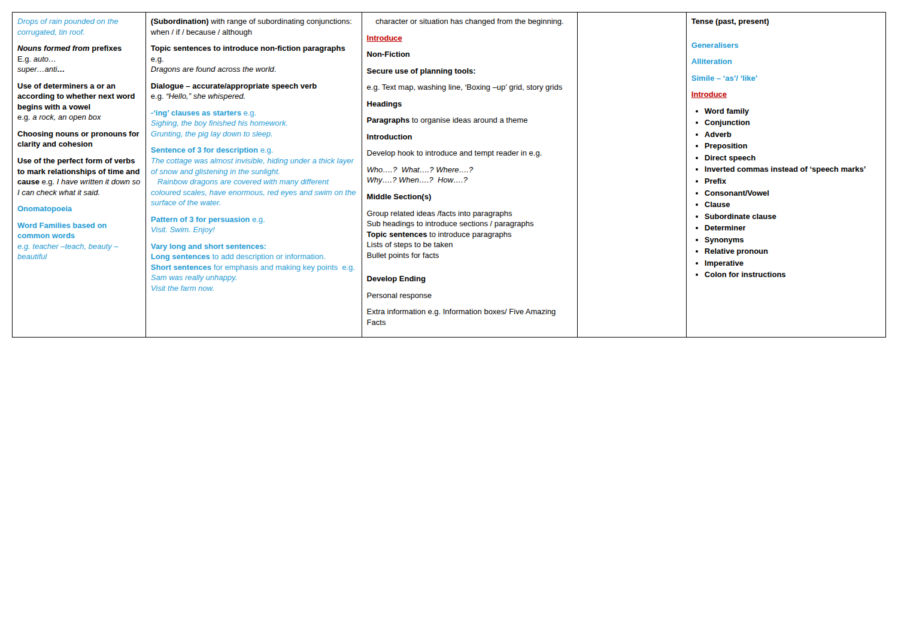| Drops of rain pounded on the corrugated, tin roof. Nouns formed from prefixes E.g. auto… super…anti … Use of determiners a or an according to whether next word begins with a vowel e.g. a rock, an open box Choosing nouns or pronouns for clarity and cohesion Use of the perfect form of verbs to mark relationships of time and cause e.g. I have written it down so I can check what it said. Onomatopoeia Word Families based on common words e.g. teacher –teach, beauty – beautiful | (Subordination) with range of subordinating conjunctions: when / if / because / although Topic sentences to introduce non-fiction paragraphs e.g. Dragons are found across the world . Dialogue – accurate/appropriate speech verb e.g. “Hello,” she whispered. -‘ing’ clauses as starters e.g. Sighing, the boy finished his homework. Grunting, the pig lay down to sleep. Sentence of 3 for description e.g. The cottage was almost invisible, hiding under a thick layer of snow and glistening in the sunlight. Rainbow dragons are covered with many different coloured scales, have enormous, red eyes and swim on the surface of the water. Pattern of 3 for persuasion e.g. Visit. Swim. Enjoy! Vary long and short sentences: Long sentences to add description or information. Short sentences for emphasis and making key points e.g. Sam was really unhappy. Visit the farm now. | character or situation has changed from the beginning. Introduce Non-Fiction Secure use of planning tools: e.g. Text map, washing line, ‘Boxing –up’ grid, story grids Headings Paragraphs to organise ideas around a theme Introduction Develop hook to introduce and tempt reader in e.g. Who….? What….? Where….? Why….? When….? How….? Middle Section(s) Group related ideas /facts into paragraphs Sub headings to introduce sections / paragraphs Topic sentences to introduce paragraphs Lists of steps to be taken Bullet points for facts Develop Ending Personal response Extra information e.g. Information boxes/ Five Amazing Facts | | Tense (past, present) Generalisers Alliteration Simile – ‘as’/ ‘like’ Introduce Word family Conjunction Adverb Preposition Direct speech Inverted commas instead of ‘speech marks’ Prefix Consonant/Vowel Clause Subordinate clause Determiner Synonyms Relative pronoun Imperative Colon for instructions |